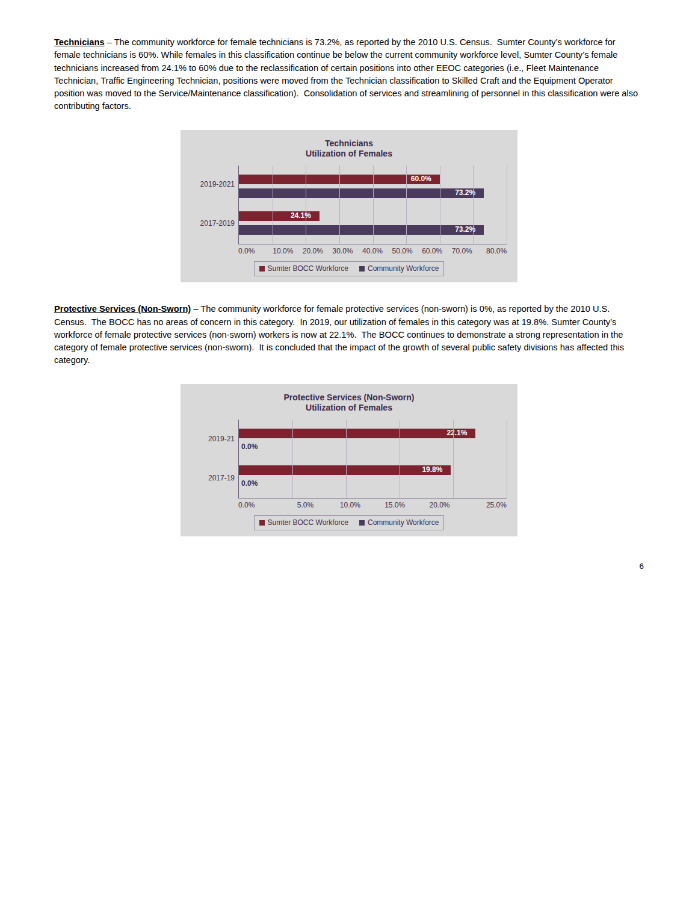Technicians – The community workforce for female technicians is 73.2%, as reported by the 2010 U.S. Census. Sumter County’s workforce for female technicians is 60%. While females in this classification continue be below the current community workforce level, Sumter County’s female technicians increased from 24.1% to 60% due to the reclassification of certain positions into other EEOC categories (i.e., Fleet Maintenance Technician, Traffic Engineering Technician, positions were moved from the Technician classification to Skilled Craft and the Equipment Operator position was moved to the Service/Maintenance classification). Consolidation of services and streamlining of personnel in this classification were also contributing factors.
Technicians
Utilization of Females
2019-2021
2017-2019
60.0%
73.2%
24.1%
73.2%
0.0% 10.0% 20.0% 30.0% 40.0% 50.0% 60.0% 70.0% 80.0%
Sumter BOCC Workforce
Community Workforce
Protective Services (Non-Sworn) – The community workforce for female protective services (non-sworn) is 0%, as reported by the 2010 U.S. Census. The BOCC has no areas of concern in this category. In 2019, our utilization of females in this category was at 19.8%. Sumter County’s workforce of female protective services (non-sworn) workers is now at 22.1%. The BOCC continues to demonstrate a strong representation in the category of female protective services (non-sworn). It is concluded that the impact of the growth of several public safety divisions has affected this category.
Protective Services (Non-Sworn)
Utilization of Females
2019-21
2017-19
22.1%
0.0%
19.8%
0.0%
0.0% 5.0% 10.0% 15.0% 20.0% 25.0%
Sumter BOCC Workforce
Community Workforce
6